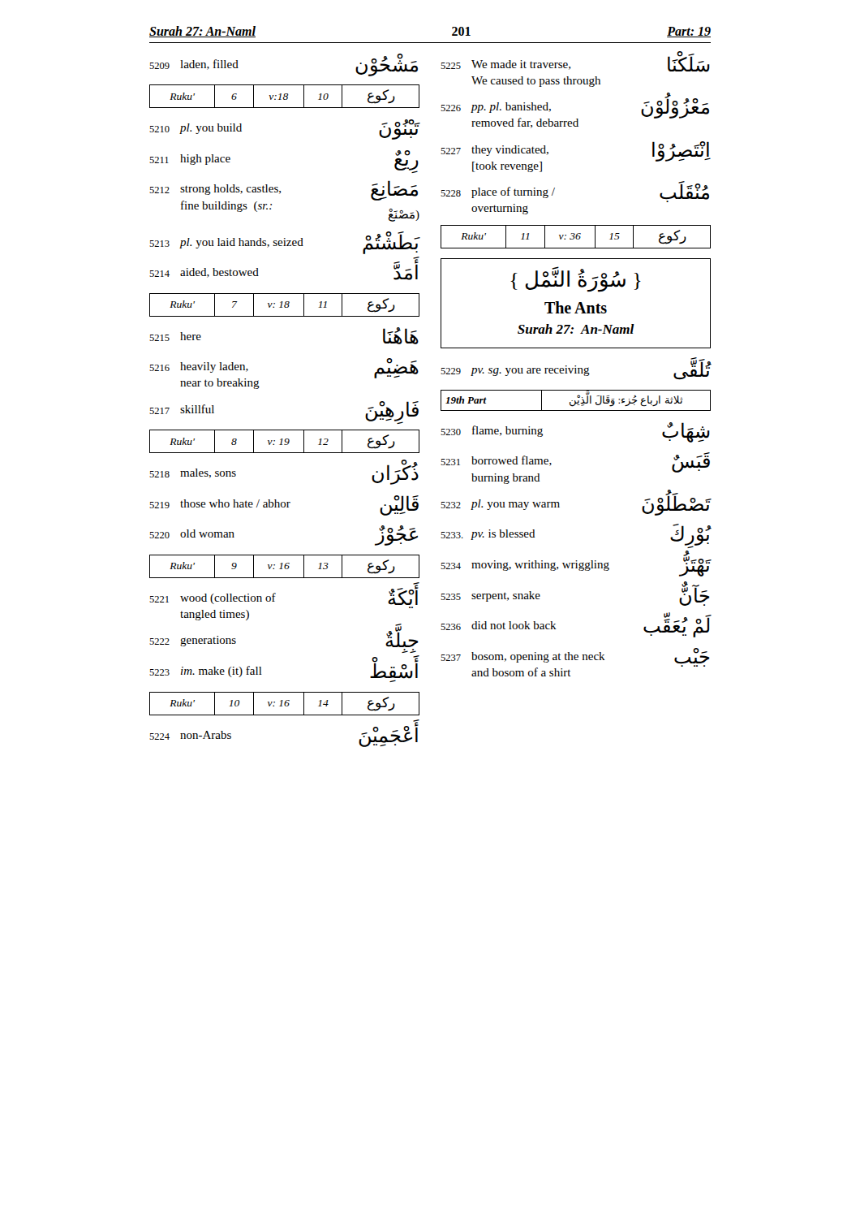Surah 27: An-Naml
201
Part: 19
5209
laden, filled
مَشْحُوْن
| Ruku' | 6 | v:18 | 10 | رکوع |
5210
pl. you build
تَبْنُوْنَ
5211
high place
رِيْعٌ
5212
strong holds, castles, fine buildings (sr.:
مَصَانِعَ
(مَصْنَعْ
5213
pl. you laid hands, seized
بَطَشْتُمْ
5214
aided, bestowed
أَمَدَّ
| Ruku' | 7 | v: 18 | 11 | رکوع |
5215
here
هَاهُنَا
5216
heavily laden, near to breaking
هَضِيْم
5217
skillful
فَارِهِيْنَ
| Ruku' | 8 | v: 19 | 12 | رکوع |
5218
males, sons
ذُكْرَان
5219
those who hate / abhor
قَالِيْن
5220
old woman
عَجُوْزٌ
| Ruku' | 9 | v: 16 | 13 | رکوع |
5221
wood (collection of tangled times)
أَيْكَةٌ
5222
generations
جِبِلَّةٌ
5223
im. make (it) fall
أَسْقِطْ
| Ruku' | 10 | v: 16 | 14 | رکوع |
5224
non-Arabs
أَعْجَمِيْنَ
5225
We made it traverse, We caused to pass through
سَلَكْنَا
5226
pp. pl. banished, removed far, debarred
مَعْزُوْلُوْنَ
5227
they vindicated, [took revenge]
اِنْتَصِرُوْا
5228
place of turning / overturning
مُنْقَلَب
| Ruku' | 11 | v: 36 | 15 | رکوع |
{ سُوْرَةُ النَّمْل }
The Ants
Surah 27: An-Naml
5229
pv. sg. you are receiving
تُلَقَّى
19th Part
ثلاثة ارباع جُزء: وَقَالَ الَّذِيْن
5230
flame, burning
شِهَابٌ
5231
borrowed flame, burning brand
قَبَسٌ
5232
pl. you may warm
تَصْطَلُوْنَ
5233.
pv. is blessed
بُوْرِكَ
5234
moving, writhing, wriggling
تَهْتَزُّ
5235
serpent, snake
جَآنٌّ
5236
did not look back
لَمْ يُعَقِّب
5237
bosom, opening at the neck and bosom of a shirt
جَيْب